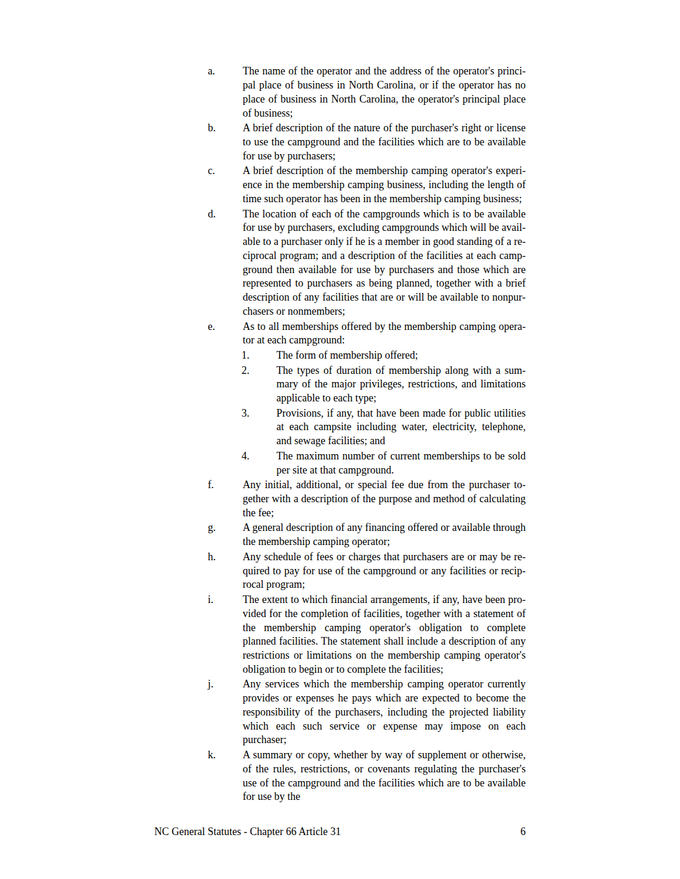a.
The name of the operator and the address of the operator's principal place of business in North Carolina, or if the operator has no place of business in North Carolina, the operator's principal place of business;
b.
A brief description of the nature of the purchaser's right or license to use the campground and the facilities which are to be available for use by purchasers;
c.
A brief description of the membership camping operator's experience in the membership camping business, including the length of time such operator has been in the membership camping business;
d.
The location of each of the campgrounds which is to be available for use by purchasers, excluding campgrounds which will be available to a purchaser only if he is a member in good standing of a reciprocal program; and a description of the facilities at each campground then available for use by purchasers and those which are represented to purchasers as being planned, together with a brief description of any facilities that are or will be available to nonpurchasers or nonmembers;
e.
As to all memberships offered by the membership camping operator at each campground:
1.
The form of membership offered;
2.
The types of duration of membership along with a summary of the major privileges, restrictions, and limitations applicable to each type;
3.
Provisions, if any, that have been made for public utilities at each campsite including water, electricity, telephone, and sewage facilities; and
4.
The maximum number of current memberships to be sold per site at that campground.
f.
Any initial, additional, or special fee due from the purchaser together with a description of the purpose and method of calculating the fee;
g.
A general description of any financing offered or available through the membership camping operator;
h.
Any schedule of fees or charges that purchasers are or may be required to pay for use of the campground or any facilities or reciprocal program;
i.
The extent to which financial arrangements, if any, have been provided for the completion of facilities, together with a statement of the membership camping operator's obligation to complete planned facilities. The statement shall include a description of any restrictions or limitations on the membership camping operator's obligation to begin or to complete the facilities;
j.
Any services which the membership camping operator currently provides or expenses he pays which are expected to become the responsibility of the purchasers, including the projected liability which each such service or expense may impose on each purchaser;
k.
A summary or copy, whether by way of supplement or otherwise, of the rules, restrictions, or covenants regulating the purchaser's use of the campground and the facilities which are to be available for use by the
NC General Statutes - Chapter 66 Article 31
6